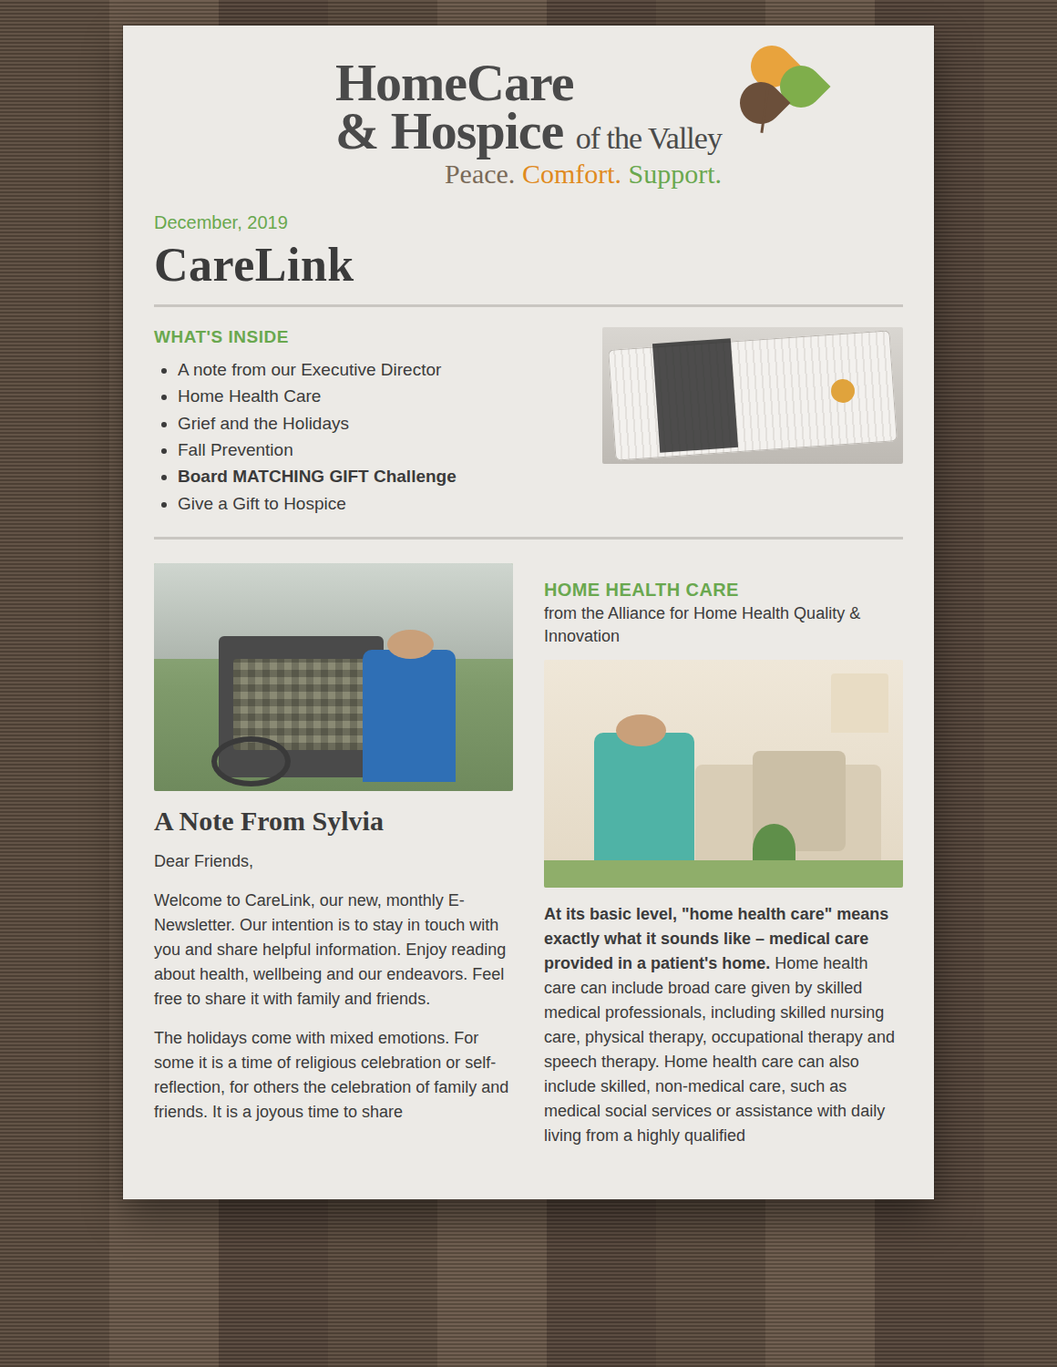HomeCare
& Hospice of the Valley
Peace. Comfort. Support.
December, 2019
CareLink
WHAT'S INSIDE
A note from our Executive Director
Home Health Care
Grief and the Holidays
Fall Prevention
Board MATCHING GIFT Challenge
Give a Gift to Hospice
A Note From Sylvia
Dear Friends,
Welcome to CareLink, our new, monthly E-Newsletter. Our intention is to stay in touch with you and share helpful information. Enjoy reading about health, wellbeing and our endeavors. Feel free to share it with family and friends.
The holidays come with mixed emotions. For some it is a time of religious celebration or self-reflection, for others the celebration of family and friends. It is a joyous time to share
HOME HEALTH CARE
from the Alliance for Home Health Quality & Innovation
At its basic level, "home health care" means exactly what it sounds like – medical care provided in a patient's home. Home health care can include broad care given by skilled medical professionals, including skilled nursing care, physical therapy, occupational therapy and speech therapy. Home health care can also include skilled, non-medical care, such as medical social services or assistance with daily living from a highly qualified